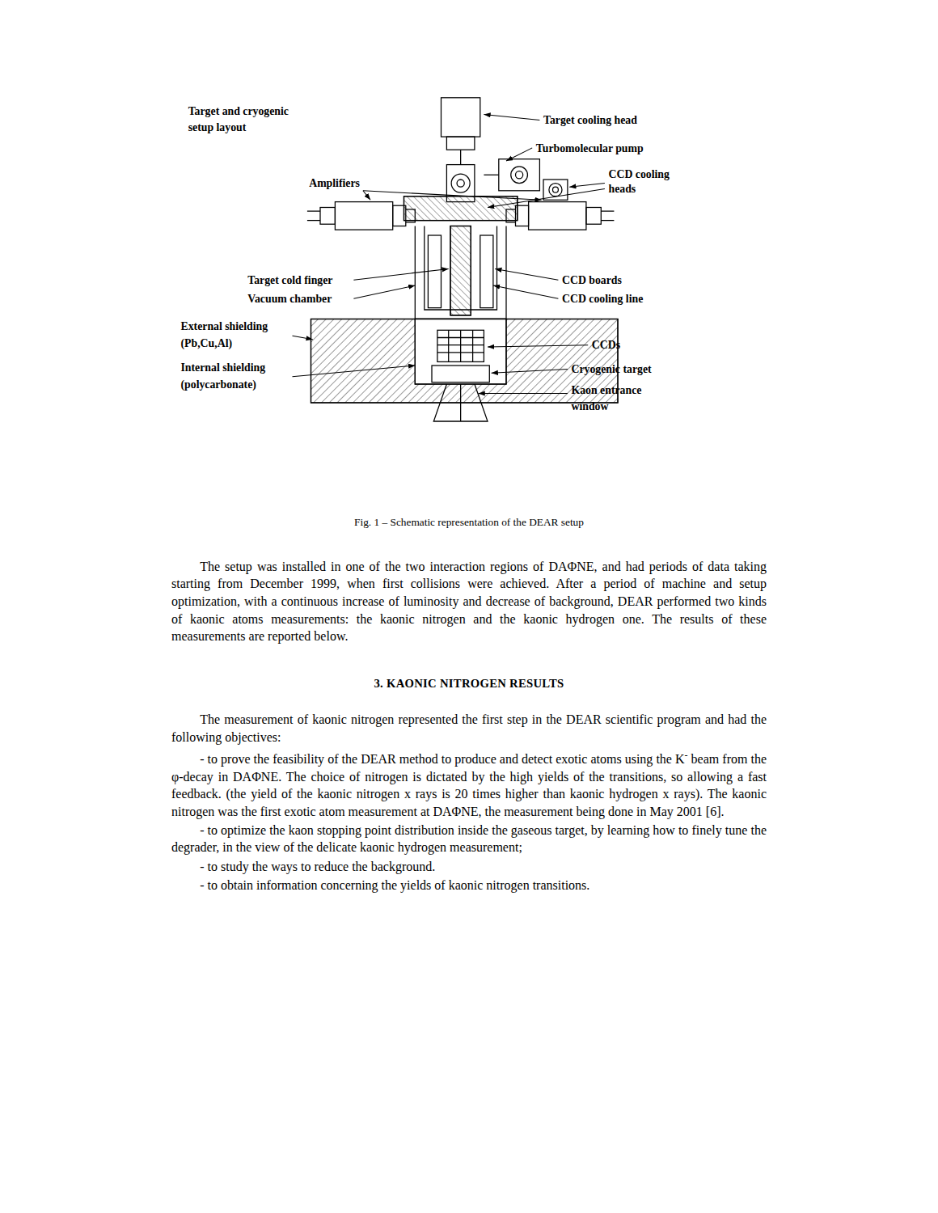Target and cryogenic setup layout Target cooling head Turbomolecular pump CCD cooling heads Amplifiers Target cold finger Vacuum chamber CCD boards CCD cooling line External shielding (Pb,Cu,Al) Internal shielding (polycarbonate) CCDs Cryogenic target Kaon entrance window
Fig. 1 – Schematic representation of the DEAR setup
The setup was installed in one of the two interaction regions of DAΦNE, and had periods of data taking starting from December 1999, when first collisions were achieved. After a period of machine and setup optimization, with a continuous increase of luminosity and decrease of background, DEAR performed two kinds of kaonic atoms measurements: the kaonic nitrogen and the kaonic hydrogen one. The results of these measurements are reported below.
3. Kaonic nitrogen results
The measurement of kaonic nitrogen represented the first step in the DEAR scientific program and had the following objectives:
- to prove the feasibility of the DEAR method to produce and detect exotic atoms using the K- beam from the φ-decay in DAΦNE. The choice of nitrogen is dictated by the high yields of the transitions, so allowing a fast feedback. (the yield of the kaonic nitrogen x rays is 20 times higher than kaonic hydrogen x rays). The kaonic nitrogen was the first exotic atom measurement at DAΦNE, the measurement being done in May 2001 [6].
- to optimize the kaon stopping point distribution inside the gaseous target, by learning how to finely tune the degrader, in the view of the delicate kaonic hydrogen measurement;
- to study the ways to reduce the background.
- to obtain information concerning the yields of kaonic nitrogen transitions.